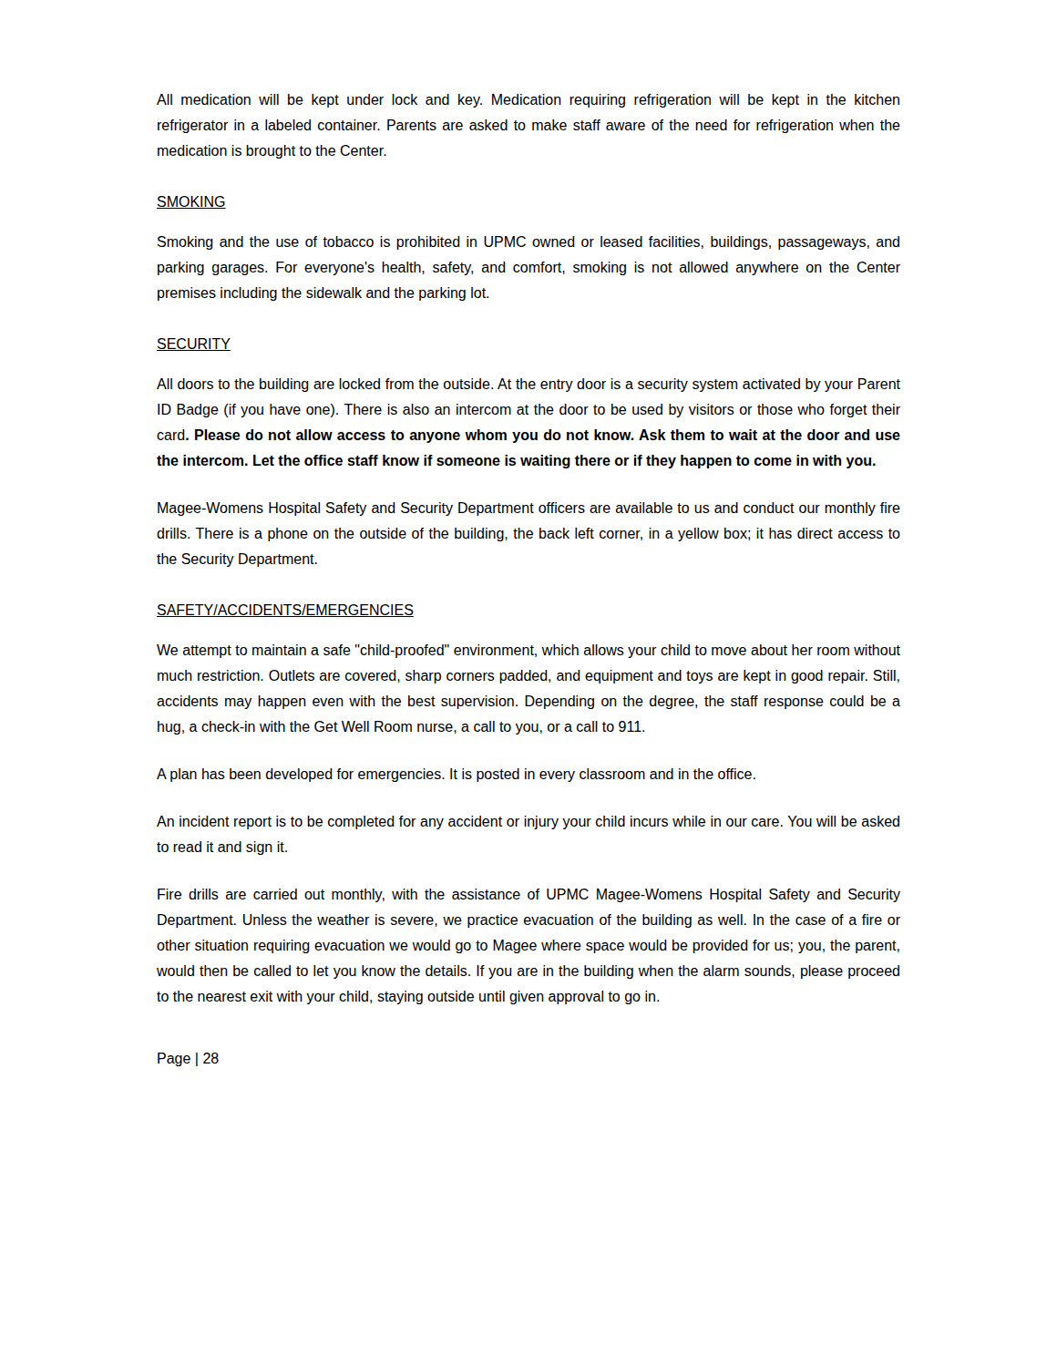All medication will be kept under lock and key. Medication requiring refrigeration will be kept in the kitchen refrigerator in a labeled container. Parents are asked to make staff aware of the need for refrigeration when the medication is brought to the Center.
SMOKING
Smoking and the use of tobacco is prohibited in UPMC owned or leased facilities, buildings, passageways, and parking garages. For everyone's health, safety, and comfort, smoking is not allowed anywhere on the Center premises including the sidewalk and the parking lot.
SECURITY
All doors to the building are locked from the outside. At the entry door is a security system activated by your Parent ID Badge (if you have one). There is also an intercom at the door to be used by visitors or those who forget their card. Please do not allow access to anyone whom you do not know. Ask them to wait at the door and use the intercom. Let the office staff know if someone is waiting there or if they happen to come in with you.
Magee-Womens Hospital Safety and Security Department officers are available to us and conduct our monthly fire drills. There is a phone on the outside of the building, the back left corner, in a yellow box; it has direct access to the Security Department.
SAFETY/ACCIDENTS/EMERGENCIES
We attempt to maintain a safe "child-proofed" environment, which allows your child to move about her room without much restriction. Outlets are covered, sharp corners padded, and equipment and toys are kept in good repair. Still, accidents may happen even with the best supervision. Depending on the degree, the staff response could be a hug, a check-in with the Get Well Room nurse, a call to you, or a call to 911.
A plan has been developed for emergencies. It is posted in every classroom and in the office.
An incident report is to be completed for any accident or injury your child incurs while in our care. You will be asked to read it and sign it.
Fire drills are carried out monthly, with the assistance of UPMC Magee-Womens Hospital Safety and Security Department. Unless the weather is severe, we practice evacuation of the building as well. In the case of a fire or other situation requiring evacuation we would go to Magee where space would be provided for us; you, the parent, would then be called to let you know the details. If you are in the building when the alarm sounds, please proceed to the nearest exit with your child, staying outside until given approval to go in.
Page | 28